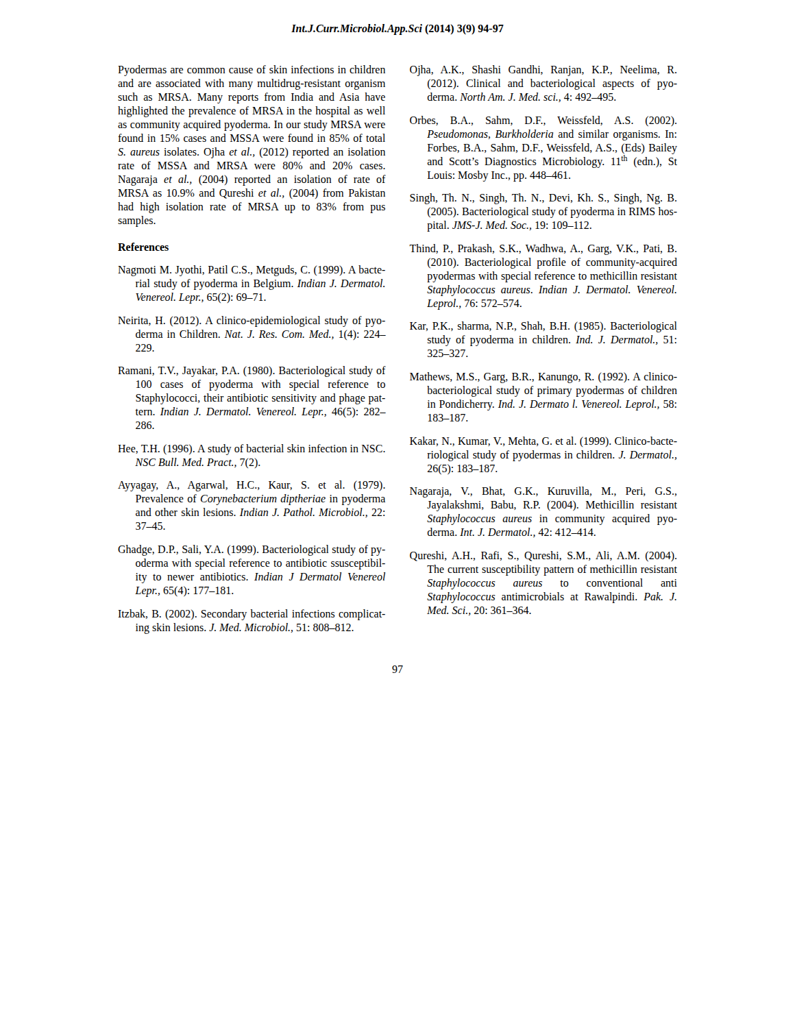Int.J.Curr.Microbiol.App.Sci (2014) 3(9) 94-97
Pyodermas are common cause of skin infections in children and are associated with many multidrug-resistant organism such as MRSA. Many reports from India and Asia have highlighted the prevalence of MRSA in the hospital as well as community acquired pyoderma. In our study MRSA were found in 15% cases and MSSA were found in 85% of total S. aureus isolates. Ojha et al., (2012) reported an isolation rate of MSSA and MRSA were 80% and 20% cases. Nagaraja et al., (2004) reported an isolation of rate of MRSA as 10.9% and Qureshi et al., (2004) from Pakistan had high isolation rate of MRSA up to 83% from pus samples.
References
Nagmoti M. Jyothi, Patil C.S., Metguds, C. (1999). A bacterial study of pyoderma in Belgium. Indian J. Dermatol. Venereol. Lepr., 65(2): 69–71.
Neirita, H. (2012). A clinico-epidemiological study of pyoderma in Children. Nat. J. Res. Com. Med., 1(4): 224–229.
Ramani, T.V., Jayakar, P.A. (1980). Bacteriological study of 100 cases of pyoderma with special reference to Staphylococci, their antibiotic sensitivity and phage pattern. Indian J. Dermatol. Venereol. Lepr., 46(5): 282–286.
Hee, T.H. (1996). A study of bacterial skin infection in NSC. NSC Bull. Med. Pract., 7(2).
Ayyagay, A., Agarwal, H.C., Kaur, S. et al. (1979). Prevalence of Corynebacterium diptheriae in pyoderma and other skin lesions. Indian J. Pathol. Microbiol., 22: 37–45.
Ghadge, D.P., Sali, Y.A. (1999). Bacteriological study of pyoderma with special reference to antibiotic ssusceptibility to newer antibiotics. Indian J Dermatol Venereol Lepr., 65(4): 177–181.
Itzbak, B. (2002). Secondary bacterial infections complicating skin lesions. J. Med. Microbiol., 51: 808–812.
Ojha, A.K., Shashi Gandhi, Ranjan, K.P., Neelima, R. (2012). Clinical and bacteriological aspects of pyoderma. North Am. J. Med. sci., 4: 492–495.
Orbes, B.A., Sahm, D.F., Weissfeld, A.S. (2002). Pseudomonas, Burkholderia and similar organisms. In: Forbes, B.A., Sahm, D.F., Weissfeld, A.S., (Eds) Bailey and Scott’s Diagnostics Microbiology. 11th (edn.), St Louis: Mosby Inc., pp. 448–461.
Singh, Th. N., Singh, Th. N., Devi, Kh. S., Singh, Ng. B. (2005). Bacteriological study of pyoderma in RIMS hospital. JMS-J. Med. Soc., 19: 109–112.
Thind, P., Prakash, S.K., Wadhwa, A., Garg, V.K., Pati, B. (2010). Bacteriological profile of community-acquired pyodermas with special reference to methicillin resistant Staphylococcus aureus. Indian J. Dermatol. Venereol. Leprol., 76: 572–574.
Kar, P.K., sharma, N.P., Shah, B.H. (1985). Bacteriological study of pyoderma in children. Ind. J. Dermatol., 51: 325–327.
Mathews, M.S., Garg, B.R., Kanungo, R. (1992). A clinico-bacteriological study of primary pyodermas of children in Pondicherry. Ind. J. Dermato l. Venereol. Leprol., 58: 183–187.
Kakar, N., Kumar, V., Mehta, G. et al. (1999). Clinico-bacteriological study of pyodermas in children. J. Dermatol., 26(5): 183–187.
Nagaraja, V., Bhat, G.K., Kuruvilla, M., Peri, G.S., Jayalakshmi, Babu, R.P. (2004). Methicillin resistant Staphylococcus aureus in community acquired pyoderma. Int. J. Dermatol., 42: 412–414.
Qureshi, A.H., Rafi, S., Qureshi, S.M., Ali, A.M. (2004). The current susceptibility pattern of methicillin resistant Staphylococcus aureus to conventional anti Staphylococcus antimicrobials at Rawalpindi. Pak. J. Med. Sci., 20: 361–364.
97